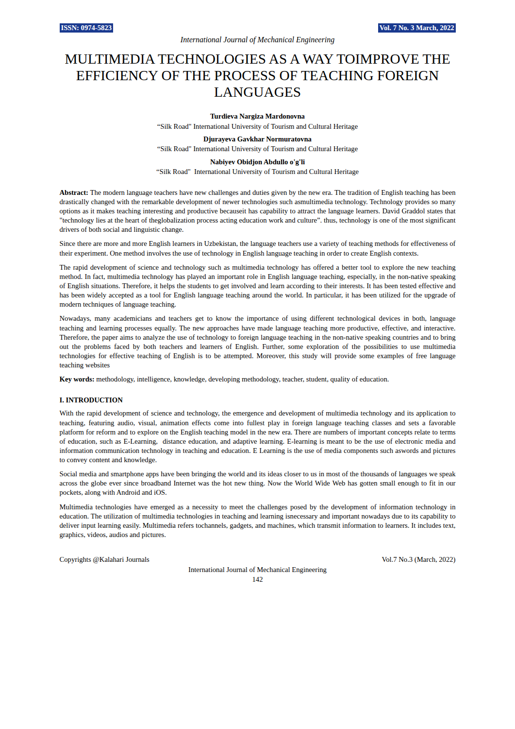ISSN: 0974-5823 Vol. 7 No. 3 March, 2022
International Journal of Mechanical Engineering
MULTIMEDIA TECHNOLOGIES AS A WAY TOIMPROVE THE EFFICIENCY OF THE PROCESS OF TEACHING FOREIGN LANGUAGES
Turdieva Nargiza Mardonovna
“Silk Road" International University of Tourism and Cultural Heritage
Djurayeva Gavkhar Normuratovna
“Silk Road" International University of Tourism and Cultural Heritage
Nabiyev Obidjon Abdullo o'g'li
“Silk Road" International University of Tourism and Cultural Heritage
Abstract: The modern language teachers have new challenges and duties given by the new era. The tradition of English teaching has been drastically changed with the remarkable development of newer technologies such asmultimedia technology. Technology provides so many options as it makes teaching interesting and productive becauseit has capability to attract the language learners. David Graddol states that "technology lies at the heart of theglobalization process acting education work and culture”. thus, technology is one of the most significant drivers of both social and linguistic change.
Since there are more and more English learners in Uzbekistan, the language teachers use a variety of teaching methods for effectiveness of their experiment. One method involves the use of technology in English language teaching in order to create English contexts.
The rapid development of science and technology such as multimedia technology has offered a better tool to explore the new teaching method. In fact, multimedia technology has played an important role in English language teaching, especially, in the non-native speaking of English situations. Therefore, it helps the students to get involved and learn according to their interests. It has been tested effective and has been widely accepted as a tool for English language teaching around the world. In particular, it has been utilized for the upgrade of modern techniques of language teaching.
Nowadays, many academicians and teachers get to know the importance of using different technological devices in both, language teaching and learning processes equally. The new approaches have made language teaching more productive, effective, and interactive. Therefore, the paper aims to analyze the use of technology to foreign language teaching in the non-native speaking countries and to bring out the problems faced by both teachers and learners of English. Further, some exploration of the possibilities to use multimedia technologies for effective teaching of English is to be attempted. Moreover, this study will provide some examples of free language teaching websites
Key words: methodology, intelligence, knowledge, developing methodology, teacher, student, quality of education.
I. INTRODUCTION
With the rapid development of science and technology, the emergence and development of multimedia technology and its application to teaching, featuring audio, visual, animation effects come into fullest play in foreign language teaching classes and sets a favorable platform for reform and to explore on the English teaching model in the new era. There are numbers of important concepts relate to terms of education, such as E-Learning, distance education, and adaptive learning. E-learning is meant to be the use of electronic media and information communication technology in teaching and education. E Learning is the use of media components such aswords and pictures to convey content and knowledge.
Social media and smartphone apps have been bringing the world and its ideas closer to us in most of the thousands of languages we speak across the globe ever since broadband Internet was the hot new thing. Now the World Wide Web has gotten small enough to fit in our pockets, along with Android and iOS.
Multimedia technologies have emerged as a necessity to meet the challenges posed by the development of information technology in education. The utilization of multimedia technologies in teaching and learning isnecessary and important nowadays due to its capability to deliver input learning easily. Multimedia refers tochannels, gadgets, and machines, which transmit information to learners. It includes text, graphics, videos, audios and pictures.
Copyrights @Kalahari Journals Vol.7 No.3 (March, 2022)
International Journal of Mechanical Engineering
142